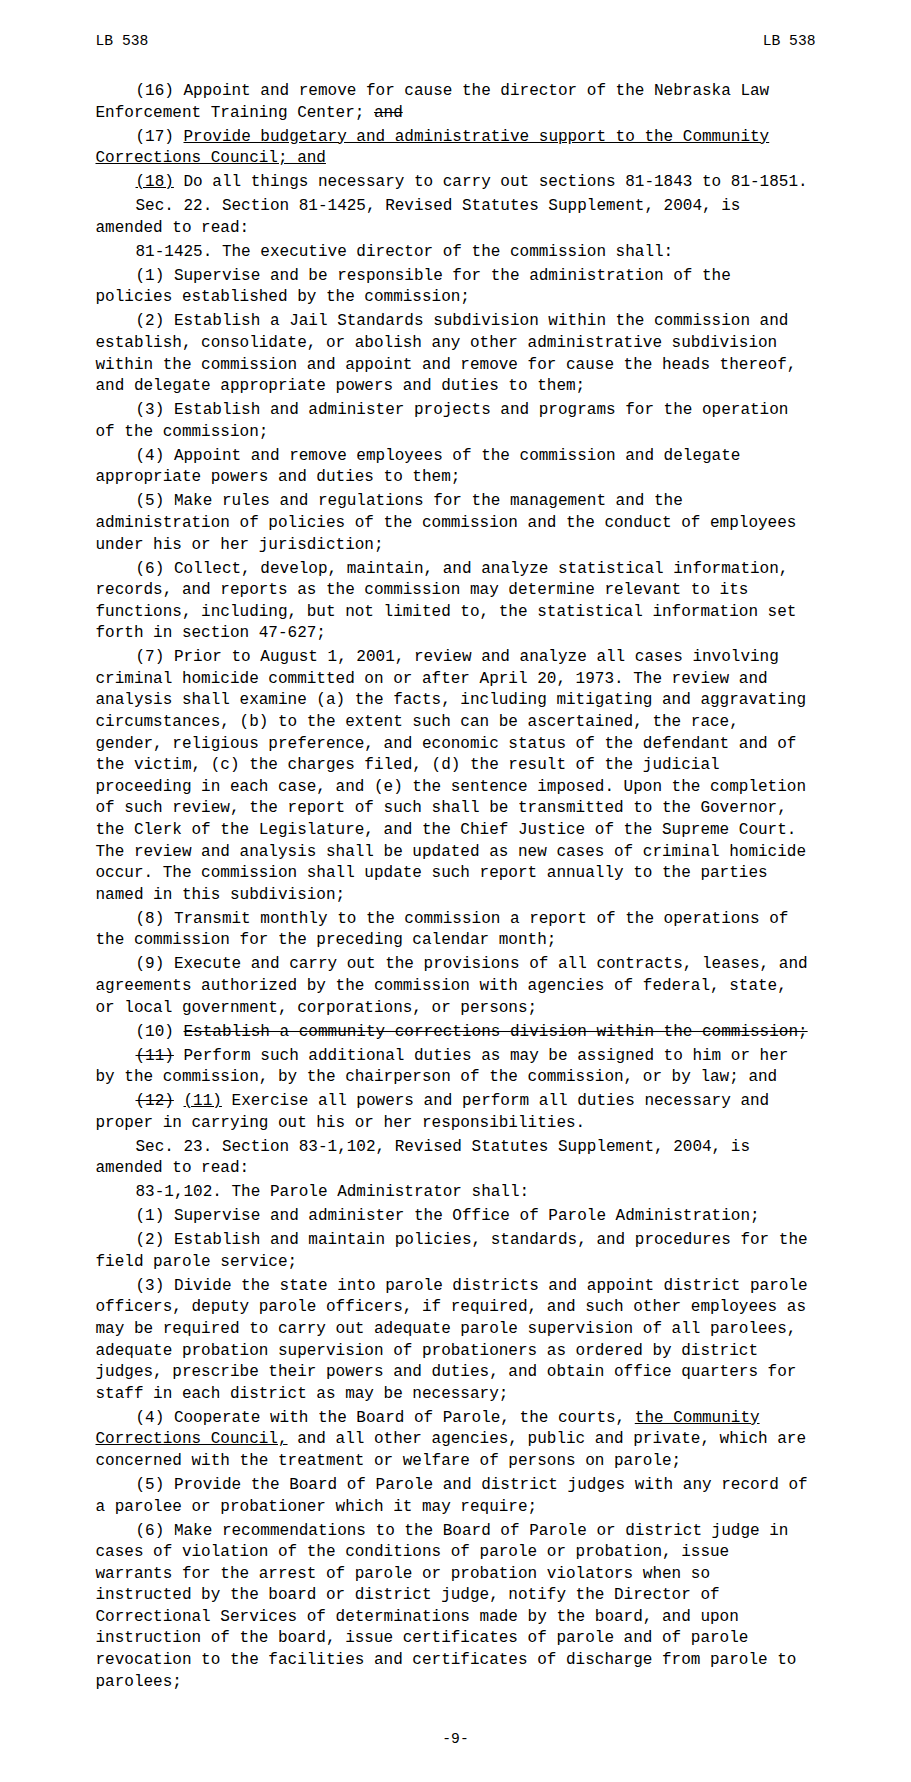LB 538 LB 538
(16) Appoint and remove for cause the director of the Nebraska Law Enforcement Training Center; and
(17) Provide budgetary and administrative support to the Community Corrections Council; and
(18) Do all things necessary to carry out sections 81-1843 to 81-1851.
Sec. 22. Section 81-1425, Revised Statutes Supplement, 2004, is amended to read:
81-1425. The executive director of the commission shall:
(1) Supervise and be responsible for the administration of the policies established by the commission;
(2) Establish a Jail Standards subdivision within the commission and establish, consolidate, or abolish any other administrative subdivision within the commission and appoint and remove for cause the heads thereof, and delegate appropriate powers and duties to them;
(3) Establish and administer projects and programs for the operation of the commission;
(4) Appoint and remove employees of the commission and delegate appropriate powers and duties to them;
(5) Make rules and regulations for the management and the administration of policies of the commission and the conduct of employees under his or her jurisdiction;
(6) Collect, develop, maintain, and analyze statistical information, records, and reports as the commission may determine relevant to its functions, including, but not limited to, the statistical information set forth in section 47-627;
(7) Prior to August 1, 2001, review and analyze all cases involving criminal homicide committed on or after April 20, 1973. The review and analysis shall examine (a) the facts, including mitigating and aggravating circumstances, (b) to the extent such can be ascertained, the race, gender, religious preference, and economic status of the defendant and of the victim, (c) the charges filed, (d) the result of the judicial proceeding in each case, and (e) the sentence imposed. Upon the completion of such review, the report of such shall be transmitted to the Governor, the Clerk of the Legislature, and the Chief Justice of the Supreme Court. The review and analysis shall be updated as new cases of criminal homicide occur. The commission shall update such report annually to the parties named in this subdivision;
(8) Transmit monthly to the commission a report of the operations of the commission for the preceding calendar month;
(9) Execute and carry out the provisions of all contracts, leases, and agreements authorized by the commission with agencies of federal, state, or local government, corporations, or persons;
(10) Establish a community corrections division within the commission;
(11) Perform such additional duties as may be assigned to him or her by the commission, by the chairperson of the commission, or by law; and
(12) (11) Exercise all powers and perform all duties necessary and proper in carrying out his or her responsibilities.
Sec. 23. Section 83-1,102, Revised Statutes Supplement, 2004, is amended to read:
83-1,102. The Parole Administrator shall:
(1) Supervise and administer the Office of Parole Administration;
(2) Establish and maintain policies, standards, and procedures for the field parole service;
(3) Divide the state into parole districts and appoint district parole officers, deputy parole officers, if required, and such other employees as may be required to carry out adequate parole supervision of all parolees, adequate probation supervision of probationers as ordered by district judges, prescribe their powers and duties, and obtain office quarters for staff in each district as may be necessary;
(4) Cooperate with the Board of Parole, the courts, the Community Corrections Council, and all other agencies, public and private, which are concerned with the treatment or welfare of persons on parole;
(5) Provide the Board of Parole and district judges with any record of a parolee or probationer which it may require;
(6) Make recommendations to the Board of Parole or district judge in cases of violation of the conditions of parole or probation, issue warrants for the arrest of parole or probation violators when so instructed by the board or district judge, notify the Director of Correctional Services of determinations made by the board, and upon instruction of the board, issue certificates of parole and of parole revocation to the facilities and certificates of discharge from parole to parolees;
-9-